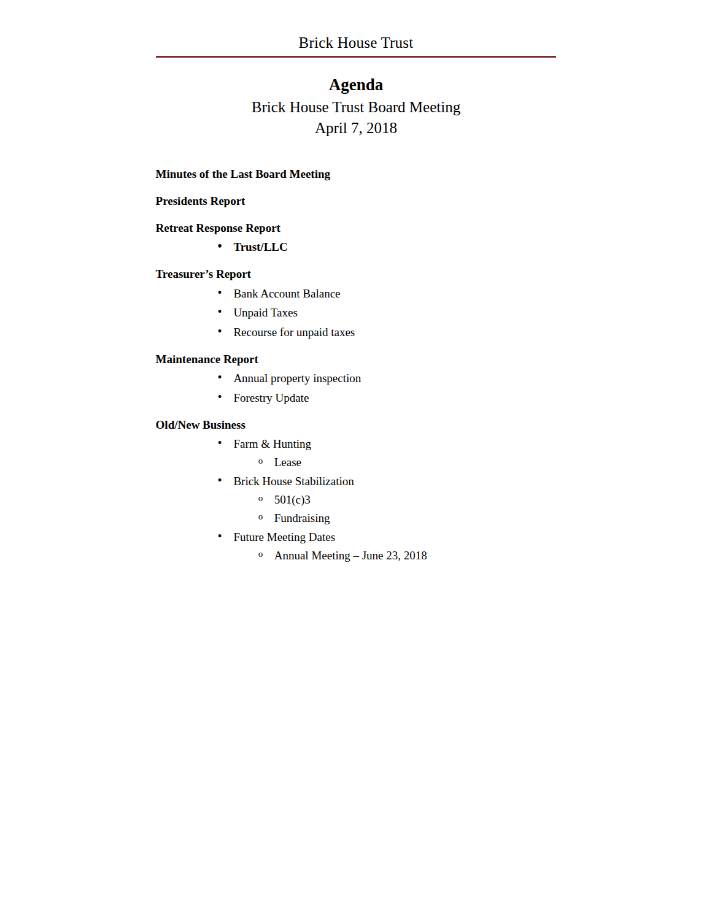Brick House Trust
Agenda
Brick House Trust Board Meeting
April 7, 2018
Minutes of the Last Board Meeting
Presidents Report
Retreat Response Report
Trust/LLC
Treasurer’s Report
Bank Account Balance
Unpaid Taxes
Recourse for unpaid taxes
Maintenance Report
Annual property inspection
Forestry Update
Old/New Business
Farm & Hunting
Lease
Brick House Stabilization
501(c)3
Fundraising
Future Meeting Dates
Annual Meeting – June 23, 2018